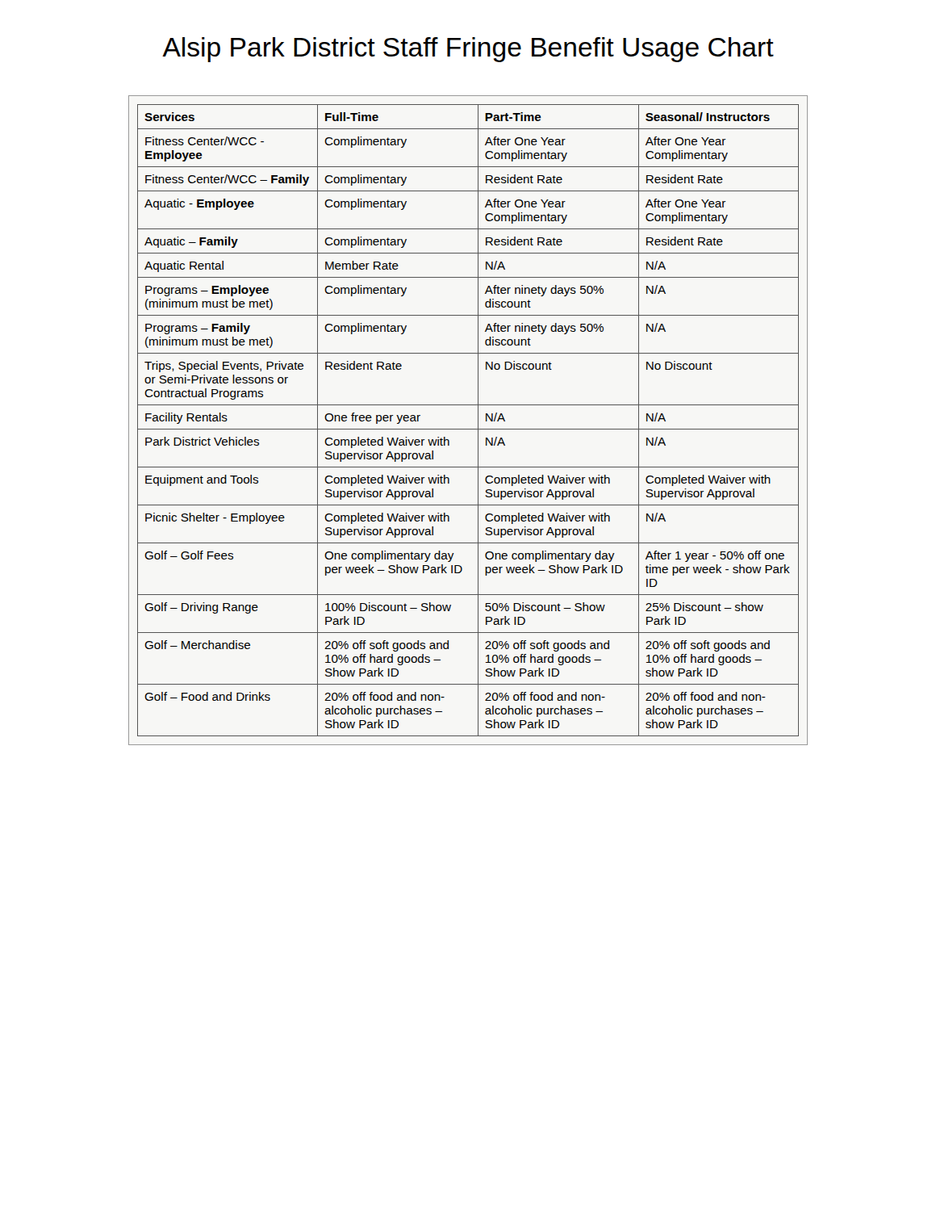Alsip Park District Staff Fringe Benefit Usage Chart
| Services | Full-Time | Part-Time | Seasonal/ Instructors |
| --- | --- | --- | --- |
| Fitness Center/WCC - Employee | Complimentary | After One Year Complimentary | After One Year Complimentary |
| Fitness Center/WCC – Family | Complimentary | Resident Rate | Resident Rate |
| Aquatic - Employee | Complimentary | After One Year Complimentary | After One Year Complimentary |
| Aquatic – Family | Complimentary | Resident Rate | Resident Rate |
| Aquatic Rental | Member Rate | N/A | N/A |
| Programs – Employee (minimum must be met) | Complimentary | After ninety days 50% discount | N/A |
| Programs – Family (minimum must be met) | Complimentary | After ninety days 50% discount | N/A |
| Trips, Special Events, Private or Semi-Private lessons or Contractual Programs | Resident Rate | No Discount | No Discount |
| Facility Rentals | One free per year | N/A | N/A |
| Park District Vehicles | Completed Waiver with Supervisor Approval | N/A | N/A |
| Equipment and Tools | Completed Waiver with Supervisor Approval | Completed Waiver with Supervisor Approval | Completed Waiver with Supervisor Approval |
| Picnic Shelter - Employee | Completed Waiver with Supervisor Approval | Completed Waiver with Supervisor Approval | N/A |
| Golf – Golf Fees | One complimentary day per week – Show Park ID | One complimentary day per week – Show Park ID | After 1 year - 50% off one time per week - show Park ID |
| Golf – Driving Range | 100% Discount – Show Park ID | 50% Discount – Show Park ID | 25% Discount – show Park ID |
| Golf – Merchandise | 20% off soft goods and 10% off hard goods – Show Park ID | 20% off soft goods and 10% off hard goods – Show Park ID | 20% off soft goods and 10% off hard goods – show Park ID |
| Golf – Food and Drinks | 20% off food and non-alcoholic purchases – Show Park ID | 20% off food and non-alcoholic purchases – Show Park ID | 20% off food and non-alcoholic purchases – show Park ID |